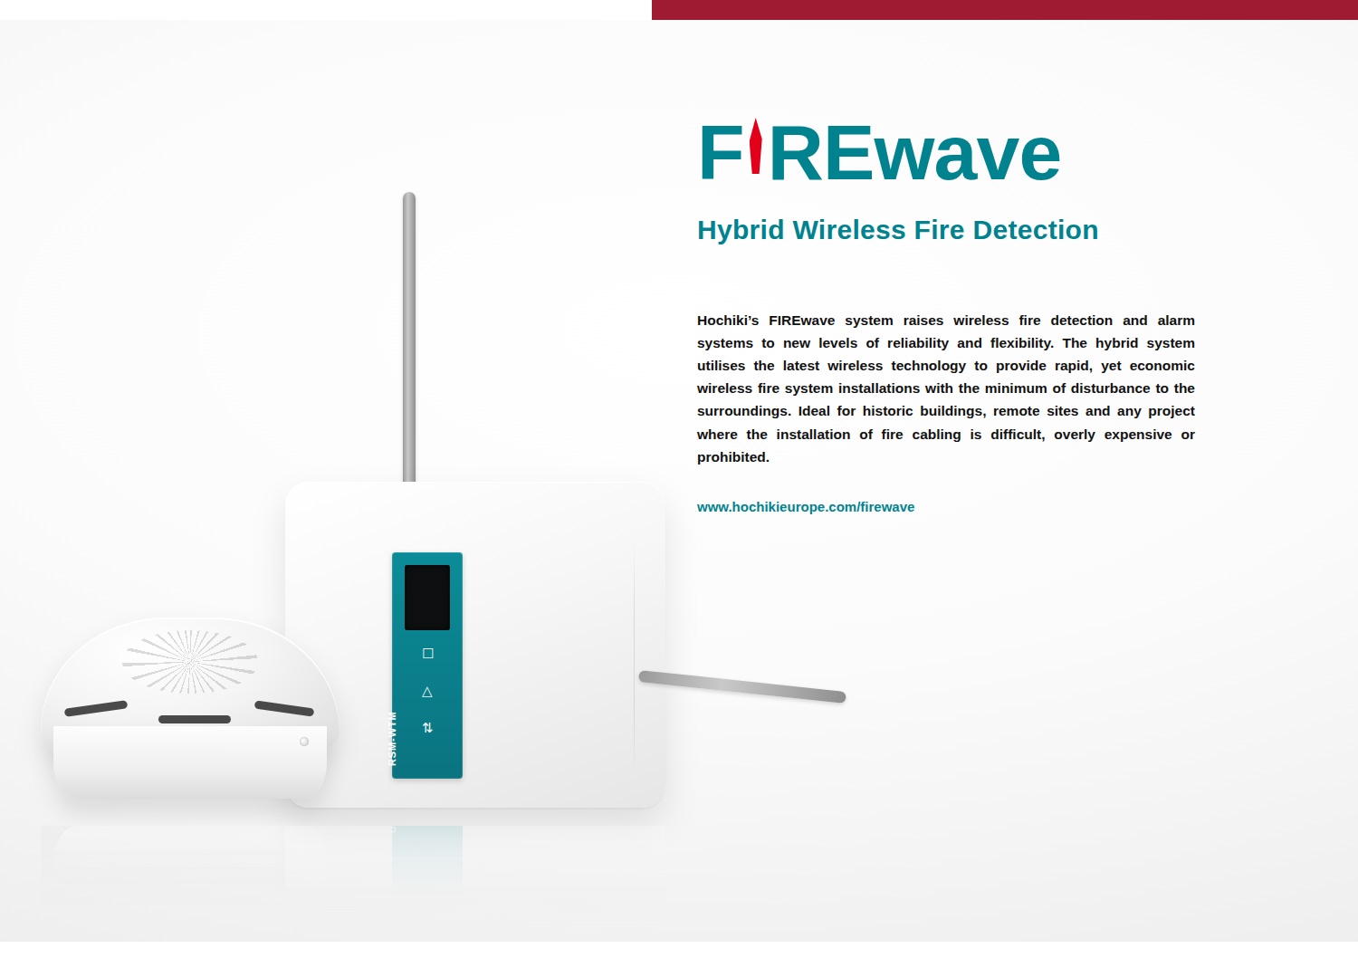☐ △ ⇅
RSM-WTM
RSM-WTM
F RE wave
Hybrid Wireless Fire Detection
Hochiki’s FIREwave system raises wireless fire detection and alarm systems to new levels of reliability and flexibility. The hybrid system utilises the latest wireless technology to provide rapid, yet economic wireless fire system installations with the minimum of disturbance to the surroundings. Ideal for historic buildings, remote sites and any project where the installation of fire cabling is difficult, overly expensive or prohibited.
www.hochikieurope.com/firewave